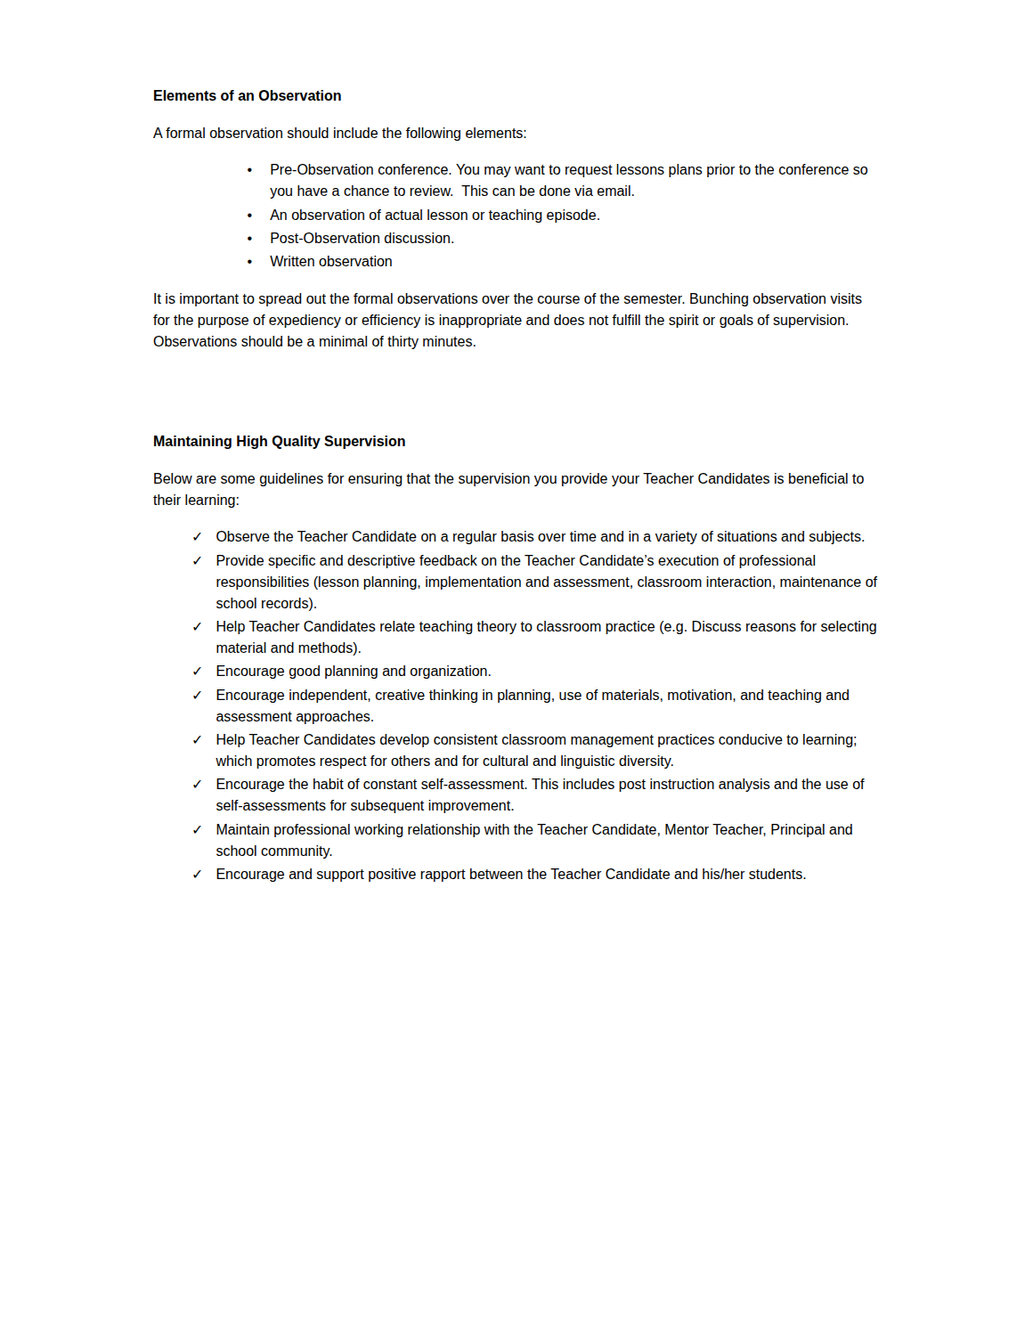Elements of an Observation
A formal observation should include the following elements:
Pre-Observation conference. You may want to request lessons plans prior to the conference so you have a chance to review. This can be done via email.
An observation of actual lesson or teaching episode.
Post-Observation discussion.
Written observation
It is important to spread out the formal observations over the course of the semester. Bunching observation visits for the purpose of expediency or efficiency is inappropriate and does not fulfill the spirit or goals of supervision. Observations should be a minimal of thirty minutes.
Maintaining High Quality Supervision
Below are some guidelines for ensuring that the supervision you provide your Teacher Candidates is beneficial to their learning:
Observe the Teacher Candidate on a regular basis over time and in a variety of situations and subjects.
Provide specific and descriptive feedback on the Teacher Candidate’s execution of professional responsibilities (lesson planning, implementation and assessment, classroom interaction, maintenance of school records).
Help Teacher Candidates relate teaching theory to classroom practice (e.g. Discuss reasons for selecting material and methods).
Encourage good planning and organization.
Encourage independent, creative thinking in planning, use of materials, motivation, and teaching and assessment approaches.
Help Teacher Candidates develop consistent classroom management practices conducive to learning; which promotes respect for others and for cultural and linguistic diversity.
Encourage the habit of constant self-assessment. This includes post instruction analysis and the use of self-assessments for subsequent improvement.
Maintain professional working relationship with the Teacher Candidate, Mentor Teacher, Principal and school community.
Encourage and support positive rapport between the Teacher Candidate and his/her students.